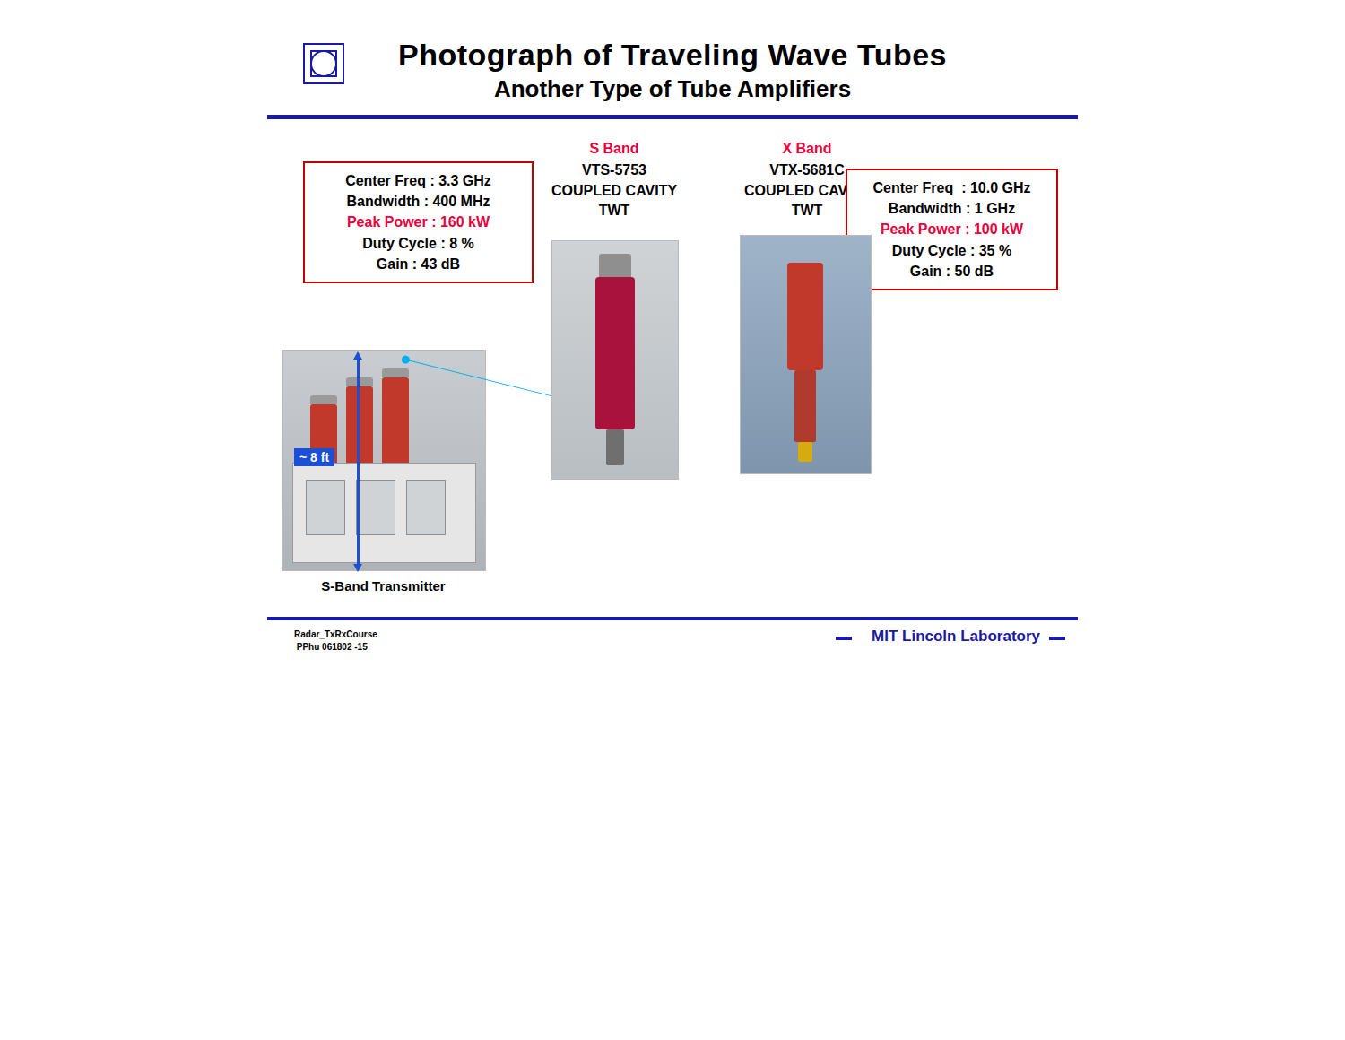Photograph of Traveling Wave Tubes
Another Type of Tube Amplifiers
S Band VTS-5753
COUPLED CAVITY
TWT
X Band VTX-5681C
COUPLED CAVITY
TWT
Center Freq : 3.3 GHz
Bandwidth : 400 MHz
Peak Power : 160 kW
Duty Cycle : 8 %
Gain : 43 dB
Center Freq : 10.0 GHz
Bandwidth : 1 GHz
Peak Power : 100 kW
Duty Cycle : 35 %
Gain : 50 dB
~ 8 ft
S-Band Transmitter
Radar_TxRxCourse
PPhu 061802 -15
MIT Lincoln Laboratory